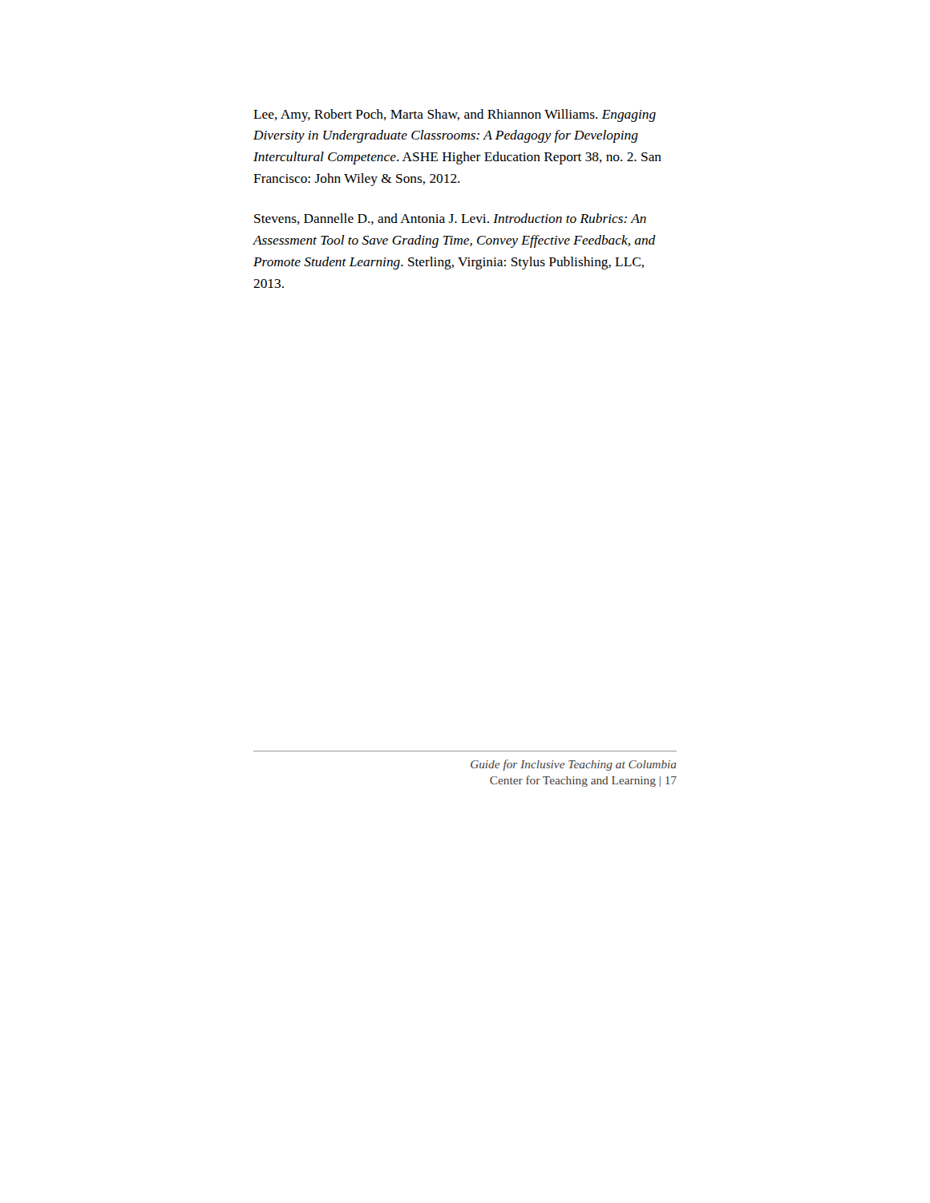Lee, Amy, Robert Poch, Marta Shaw, and Rhiannon Williams. Engaging Diversity in Undergraduate Classrooms: A Pedagogy for Developing Intercultural Competence. ASHE Higher Education Report 38, no. 2. San Francisco: John Wiley & Sons, 2012.
Stevens, Dannelle D., and Antonia J. Levi. Introduction to Rubrics: An Assessment Tool to Save Grading Time, Convey Effective Feedback, and Promote Student Learning. Sterling, Virginia: Stylus Publishing, LLC, 2013.
Guide for Inclusive Teaching at Columbia
Center for Teaching and Learning | 17